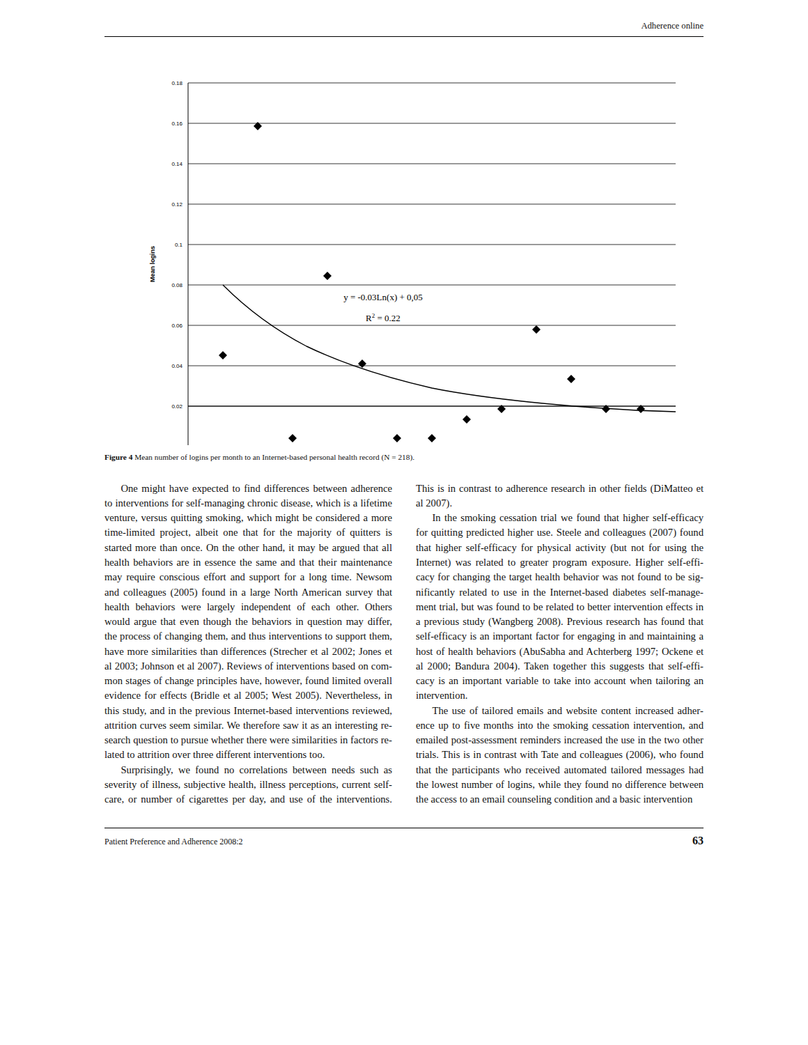Adherence online
0.18 0.16 0.14 0.12 0.1 0.08 0.06 0.04 0.02 0 0 0.5 1 1.5 2 2.5 3 3.5 Mean logins Month of intervention y = -0.03Ln(x) + 0,05 R2 = 0.22
Figure 4 Mean number of logins per month to an Internet-based personal health record (N = 218).
One might have expected to find differences between adherence to interventions for self-managing chronic disease, which is a lifetime venture, versus quitting smoking, which might be considered a more time-limited project, albeit one that for the majority of quitters is started more than once. On the other hand, it may be argued that all health behaviors are in essence the same and that their maintenance may require conscious effort and support for a long time. Newsom and colleagues (2005) found in a large North American survey that health behaviors were largely independent of each other. Others would argue that even though the behaviors in question may differ, the process of changing them, and thus interventions to support them, have more similarities than differences (Strecher et al 2002; Jones et al 2003; Johnson et al 2007). Reviews of interventions based on common stages of change principles have, however, found limited overall evidence for effects (Bridle et al 2005; West 2005). Nevertheless, in this study, and in the previous Internet-based interventions reviewed, attrition curves seem similar. We therefore saw it as an interesting research question to pursue whether there were similarities in factors related to attrition over three different interventions too.
Surprisingly, we found no correlations between needs such as severity of illness, subjective health, illness perceptions, current self-care, or number of cigarettes per day, and use of the interventions. This is in contrast to adherence research in other fields (DiMatteo et al 2007).
In the smoking cessation trial we found that higher self-efficacy for quitting predicted higher use. Steele and colleagues (2007) found that higher self-efficacy for physical activity (but not for using the Internet) was related to greater program exposure. Higher self-efficacy for changing the target health behavior was not found to be significantly related to use in the Internet-based diabetes self-management trial, but was found to be related to better intervention effects in a previous study (Wangberg 2008). Previous research has found that self-efficacy is an important factor for engaging in and maintaining a host of health behaviors (AbuSabha and Achterberg 1997; Ockene et al 2000; Bandura 2004). Taken together this suggests that self-efficacy is an important variable to take into account when tailoring an intervention.
The use of tailored emails and website content increased adherence up to five months into the smoking cessation intervention, and emailed post-assessment reminders increased the use in the two other trials. This is in contrast with Tate and colleagues (2006), who found that the participants who received automated tailored messages had the lowest number of logins, while they found no difference between the access to an email counseling condition and a basic intervention
Patient Preference and Adherence 2008:2 63